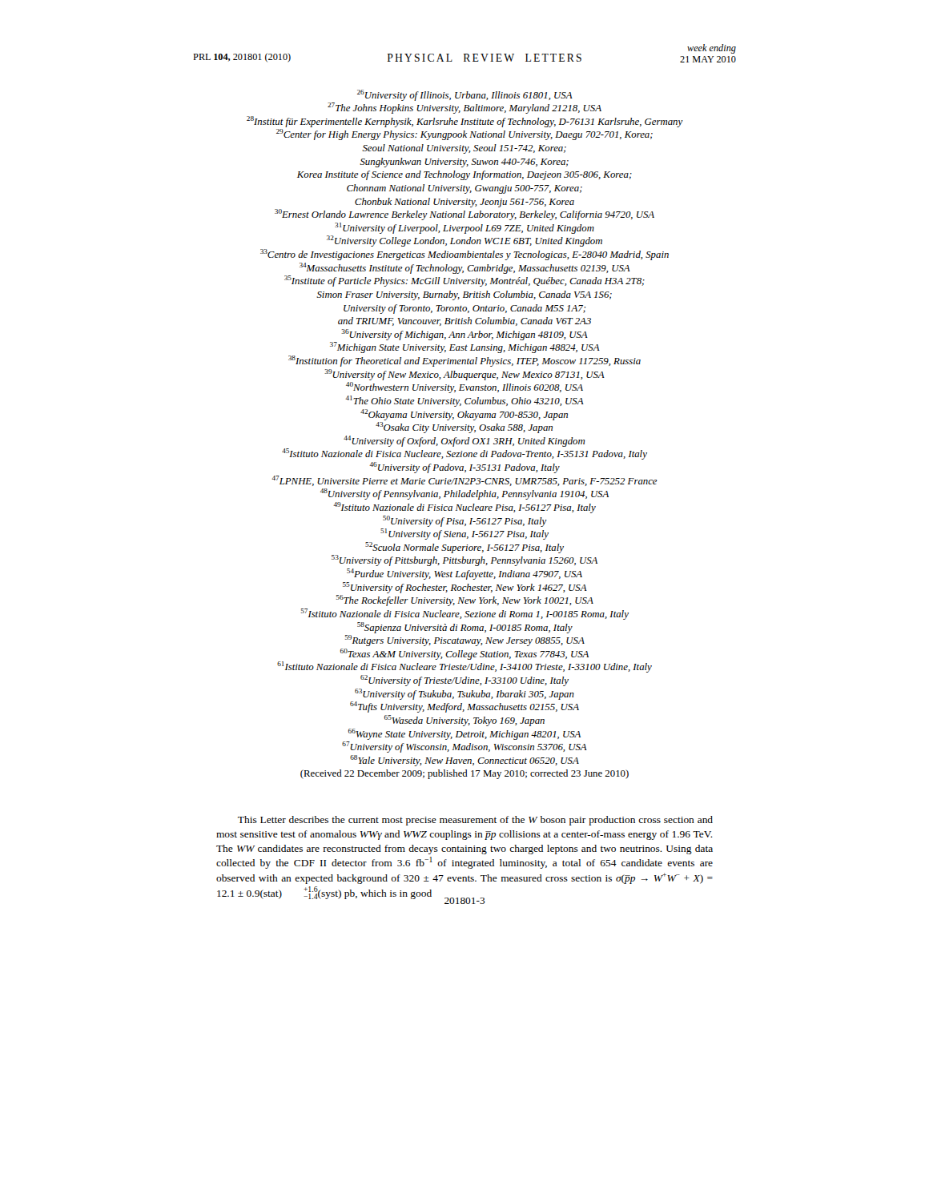PRL 104, 201801 (2010)
PHYSICAL REVIEW LETTERS
week ending
21 MAY 2010
26University of Illinois, Urbana, Illinois 61801, USA
27The Johns Hopkins University, Baltimore, Maryland 21218, USA
28Institut für Experimentelle Kernphysik, Karlsruhe Institute of Technology, D-76131 Karlsruhe, Germany
29Center for High Energy Physics: Kyungpook National University, Daegu 702-701, Korea;
Seoul National University, Seoul 151-742, Korea;
Sungkyunkwan University, Suwon 440-746, Korea;
Korea Institute of Science and Technology Information, Daejeon 305-806, Korea;
Chonnam National University, Gwangju 500-757, Korea;
Chonbuk National University, Jeonju 561-756, Korea
30Ernest Orlando Lawrence Berkeley National Laboratory, Berkeley, California 94720, USA
31University of Liverpool, Liverpool L69 7ZE, United Kingdom
32University College London, London WC1E 6BT, United Kingdom
33Centro de Investigaciones Energeticas Medioambientales y Tecnologicas, E-28040 Madrid, Spain
34Massachusetts Institute of Technology, Cambridge, Massachusetts 02139, USA
35Institute of Particle Physics: McGill University, Montréal, Québec, Canada H3A 2T8;
Simon Fraser University, Burnaby, British Columbia, Canada V5A 1S6;
University of Toronto, Toronto, Ontario, Canada M5S 1A7;
and TRIUMF, Vancouver, British Columbia, Canada V6T 2A3
36University of Michigan, Ann Arbor, Michigan 48109, USA
37Michigan State University, East Lansing, Michigan 48824, USA
38Institution for Theoretical and Experimental Physics, ITEP, Moscow 117259, Russia
39University of New Mexico, Albuquerque, New Mexico 87131, USA
40Northwestern University, Evanston, Illinois 60208, USA
41The Ohio State University, Columbus, Ohio 43210, USA
42Okayama University, Okayama 700-8530, Japan
43Osaka City University, Osaka 588, Japan
44University of Oxford, Oxford OX1 3RH, United Kingdom
45Istituto Nazionale di Fisica Nucleare, Sezione di Padova-Trento, I-35131 Padova, Italy
46University of Padova, I-35131 Padova, Italy
47LPNHE, Universite Pierre et Marie Curie/IN2P3-CNRS, UMR7585, Paris, F-75252 France
48University of Pennsylvania, Philadelphia, Pennsylvania 19104, USA
49Istituto Nazionale di Fisica Nucleare Pisa, I-56127 Pisa, Italy
50University of Pisa, I-56127 Pisa, Italy
51University of Siena, I-56127 Pisa, Italy
52Scuola Normale Superiore, I-56127 Pisa, Italy
53University of Pittsburgh, Pittsburgh, Pennsylvania 15260, USA
54Purdue University, West Lafayette, Indiana 47907, USA
55University of Rochester, Rochester, New York 14627, USA
56The Rockefeller University, New York, New York 10021, USA
57Istituto Nazionale di Fisica Nucleare, Sezione di Roma 1, I-00185 Roma, Italy
58Sapienza Università di Roma, I-00185 Roma, Italy
59Rutgers University, Piscataway, New Jersey 08855, USA
60Texas A&M University, College Station, Texas 77843, USA
61Istituto Nazionale di Fisica Nucleare Trieste/Udine, I-34100 Trieste, I-33100 Udine, Italy
62University of Trieste/Udine, I-33100 Udine, Italy
63University of Tsukuba, Tsukuba, Ibaraki 305, Japan
64Tufts University, Medford, Massachusetts 02155, USA
65Waseda University, Tokyo 169, Japan
66Wayne State University, Detroit, Michigan 48201, USA
67University of Wisconsin, Madison, Wisconsin 53706, USA
68Yale University, New Haven, Connecticut 06520, USA
(Received 22 December 2009; published 17 May 2010; corrected 23 June 2010)
This Letter describes the current most precise measurement of the W boson pair production cross section and most sensitive test of anomalous WWγ and WWZ couplings in p̅p collisions at a center-of-mass energy of 1.96 TeV. The WW candidates are reconstructed from decays containing two charged leptons and two neutrinos. Using data collected by the CDF II detector from 3.6 fb−1 of integrated luminosity, a total of 654 candidate events are observed with an expected background of 320 ± 47 events. The measured cross section is σ(p̅p → W+W− + X) = 12.1 ± 0.9(stat)+1.6−1.4(syst) pb, which is in good
201801-3